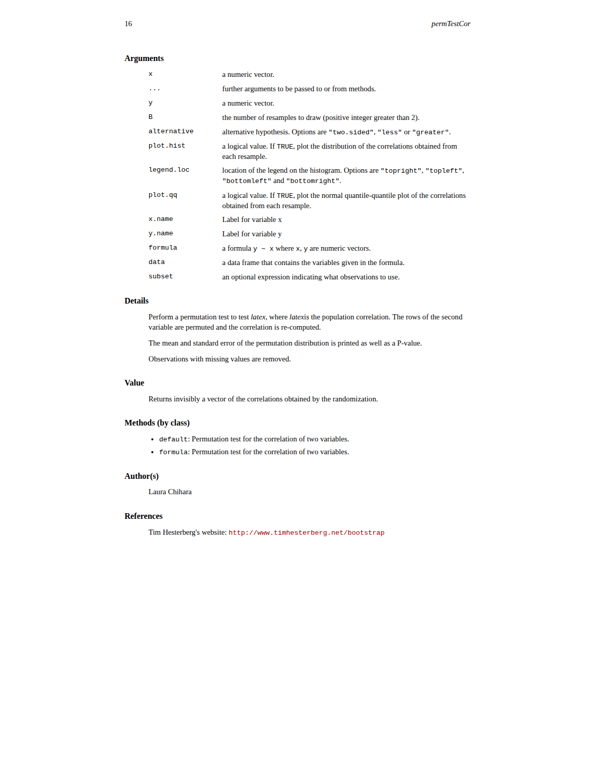16 permTestCor
Arguments
x
a numeric vector.
...
further arguments to be passed to or from methods.
y
a numeric vector.
B
the number of resamples to draw (positive integer greater than 2).
alternative
alternative hypothesis. Options are "two.sided", "less" or "greater".
plot.hist
a logical value. If TRUE, plot the distribution of the correlations obtained from each resample.
legend.loc
location of the legend on the histogram. Options are "topright", "topleft", "bottomleft" and "bottomright".
plot.qq
a logical value. If TRUE, plot the normal quantile-quantile plot of the correlations obtained from each resample.
x.name
Label for variable x
y.name
Label for variable y
formula
a formula y ~ x where x, y are numeric vectors.
data
a data frame that contains the variables given in the formula.
subset
an optional expression indicating what observations to use.
Details
Perform a permutation test to test latex, where latexis the population correlation. The rows of the second variable are permuted and the correlation is re-computed.
The mean and standard error of the permutation distribution is printed as well as a P-value.
Observations with missing values are removed.
Value
Returns invisibly a vector of the correlations obtained by the randomization.
Methods (by class)
default: Permutation test for the correlation of two variables.
formula: Permutation test for the correlation of two variables.
Author(s)
Laura Chihara
References
Tim Hesterberg's website: http://www.timhesterberg.net/bootstrap